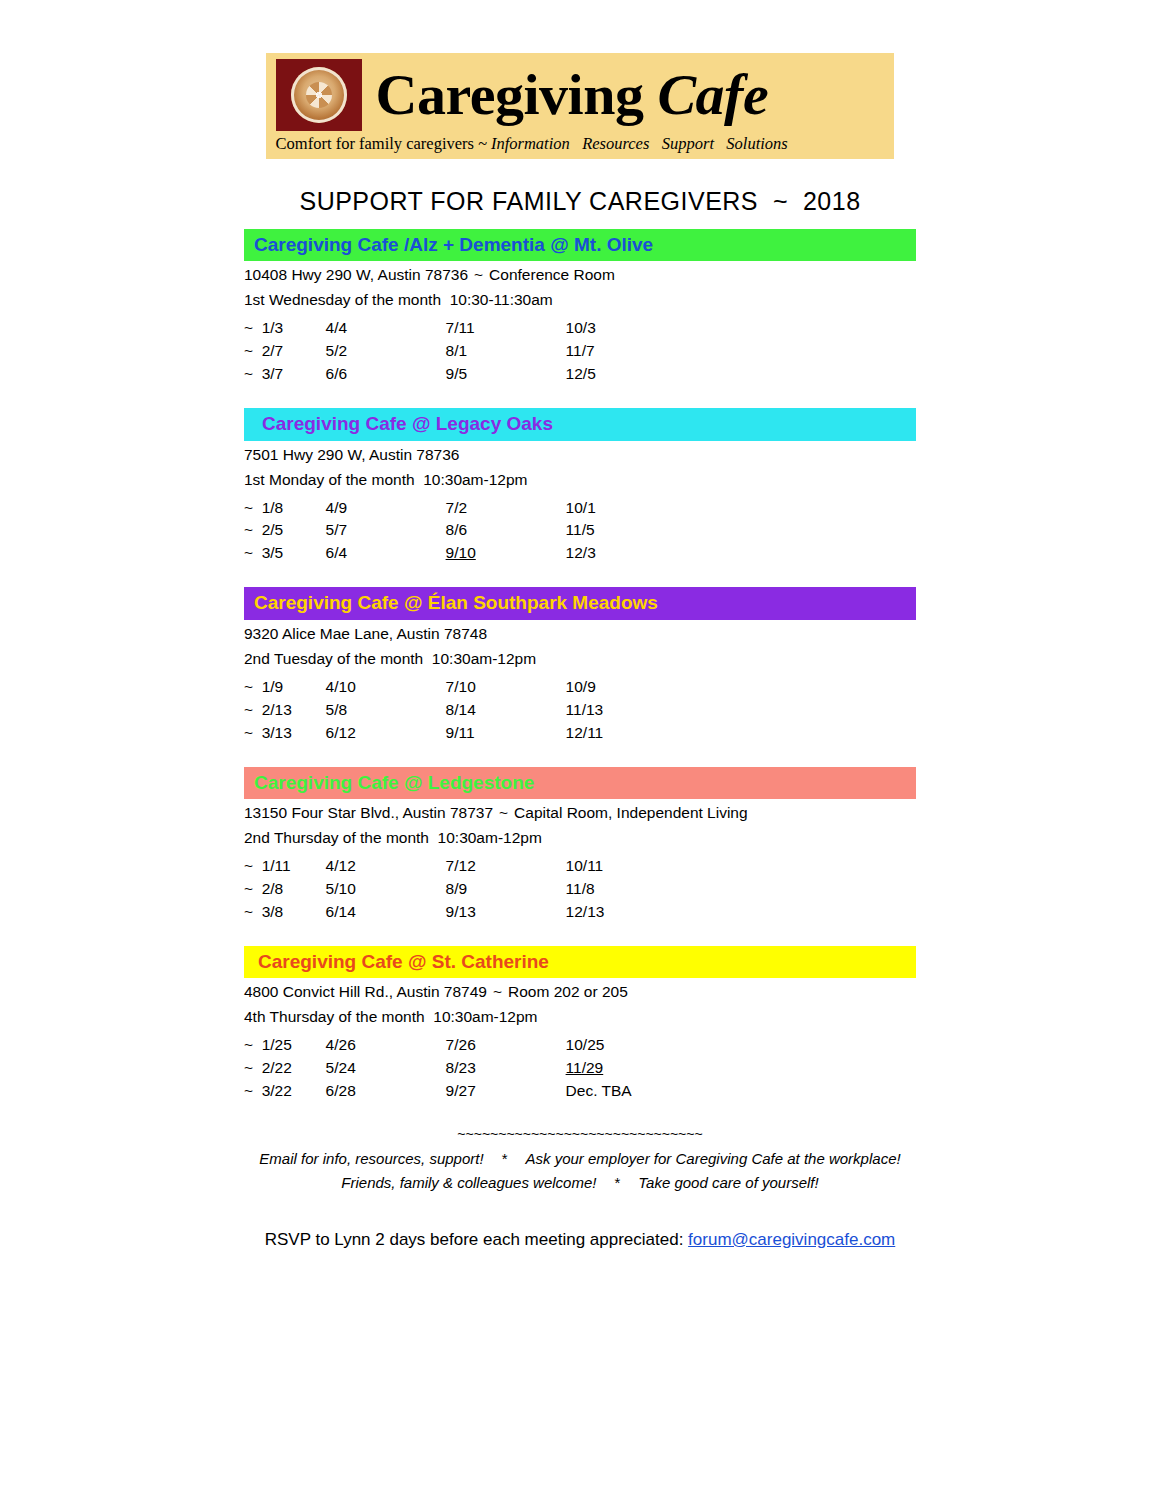Caregiving Cafe
Comfort for family caregivers~Information Resources Support Solutions
SUPPORT FOR FAMILY CAREGIVERS ~ 2018
Caregiving Cafe /Alz + Dementia @ Mt. Olive
10408 Hwy 290 W, Austin 78736~Conference Room
1st Wednesday of the month 10:30-11:30am
| ~ 1/3 | 4/4 | 7/11 | 10/3 |
| ~ 2/7 | 5/2 | 8/1 | 11/7 |
| ~ 3/7 | 6/6 | 9/5 | 12/5 |
Caregiving Cafe @ Legacy Oaks
7501 Hwy 290 W, Austin 78736
1st Monday of the month 10:30am-12pm
| ~ 1/8 | 4/9 | 7/2 | 10/1 |
| ~ 2/5 | 5/7 | 8/6 | 11/5 |
| ~ 3/5 | 6/4 | 9/10 | 12/3 |
Caregiving Cafe @ Élan Southpark Meadows
9320 Alice Mae Lane, Austin 78748
2nd Tuesday of the month 10:30am-12pm
| ~ 1/9 | 4/10 | 7/10 | 10/9 |
| ~ 2/13 | 5/8 | 8/14 | 11/13 |
| ~ 3/13 | 6/12 | 9/11 | 12/11 |
Caregiving Cafe @ Ledgestone
13150 Four Star Blvd., Austin 78737~Capital Room, Independent Living
2nd Thursday of the month 10:30am-12pm
| ~ 1/11 | 4/12 | 7/12 | 10/11 |
| ~ 2/8 | 5/10 | 8/9 | 11/8 |
| ~ 3/8 | 6/14 | 9/13 | 12/13 |
Caregiving Cafe @ St. Catherine
4800 Convict Hill Rd., Austin 78749~Room 202 or 205
4th Thursday of the month 10:30am-12pm
| ~ 1/25 | 4/26 | 7/26 | 10/25 |
| ~ 2/22 | 5/24 | 8/23 | 11/29 |
| ~ 3/22 | 6/28 | 9/27 | Dec. TBA |
~~~~~~~~~~~~~~~~~~~~~~~~~~~~~~
Email for info, resources, support!*Ask your employer for Caregiving Cafe at the workplace!
Friends, family & colleagues welcome!*Take good care of yourself!
RSVP to Lynn 2 days before each meeting appreciated: forum@caregivingcafe.com